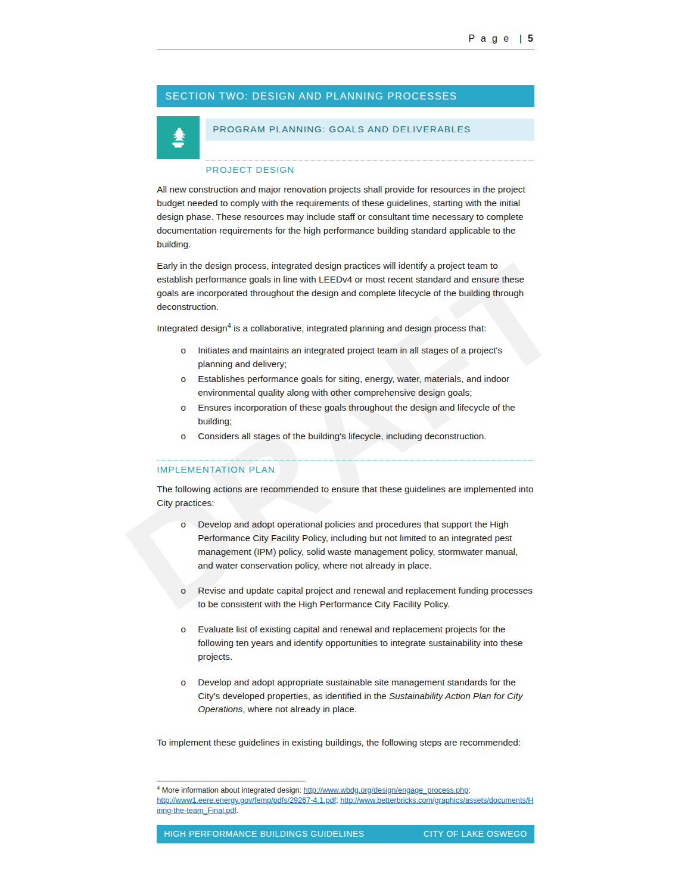DRAFT
P a g e | 5
SECTION TWO: DESIGN AND PLANNING PROCESSES
PROGRAM PLANNING: GOALS AND DELIVERABLES
PROJECT DESIGN
All new construction and major renovation projects shall provide for resources in the project budget needed to comply with the requirements of these guidelines, starting with the initial design phase. These resources may include staff or consultant time necessary to complete documentation requirements for the high performance building standard applicable to the building.
Early in the design process, integrated design practices will identify a project team to establish performance goals in line with LEEDv4 or most recent standard and ensure these goals are incorporated throughout the design and complete lifecycle of the building through deconstruction.
Integrated design4 is a collaborative, integrated planning and design process that:
oInitiates and maintains an integrated project team in all stages of a project's planning and delivery;
oEstablishes performance goals for siting, energy, water, materials, and indoor environmental quality along with other comprehensive design goals;
oEnsures incorporation of these goals throughout the design and lifecycle of the building;
oConsiders all stages of the building's lifecycle, including deconstruction.
IMPLEMENTATION PLAN
The following actions are recommended to ensure that these guidelines are implemented into City practices:
oDevelop and adopt operational policies and procedures that support the High Performance City Facility Policy, including but not limited to an integrated pest management (IPM) policy, solid waste management policy, stormwater manual, and water conservation policy, where not already in place.
oRevise and update capital project and renewal and replacement funding processes to be consistent with the High Performance City Facility Policy.
oEvaluate list of existing capital and renewal and replacement projects for the following ten years and identify opportunities to integrate sustainability into these projects.
oDevelop and adopt appropriate sustainable site management standards for the City's developed properties, as identified in the Sustainability Action Plan for City Operations, where not already in place.
To implement these guidelines in existing buildings, the following steps are recommended:
4 More information about integrated design: http://www.wbdg.org/design/engage_process.php;
http://www1.eere.energy.gov/femp/pdfs/29267-4.1.pdf; http://www.betterbricks.com/graphics/assets/documents/Hiring-the-team_Final.pdf.
HIGH PERFORMANCE BUILDINGS GUIDELINES CITY OF LAKE OSWEGO